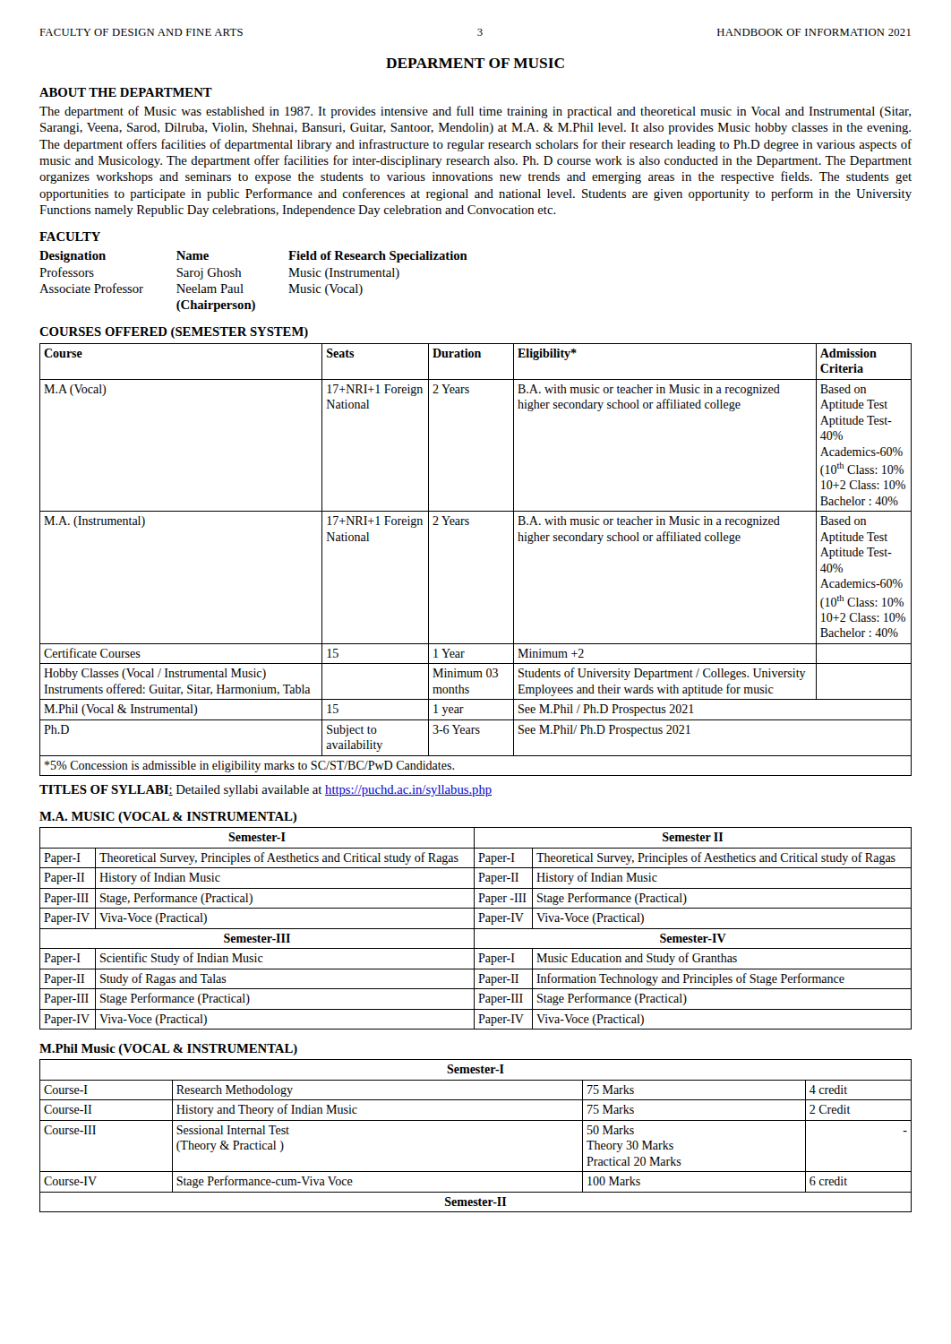FACULTY OF DESIGN AND FINE ARTS 3 HANDBOOK OF INFORMATION 2021
DEPARMENT OF MUSIC
ABOUT THE DEPARTMENT
The department of Music was established in 1987. It provides intensive and full time training in practical and theoretical music in Vocal and Instrumental (Sitar, Sarangi, Veena, Sarod, Dilruba, Violin, Shehnai, Bansuri, Guitar, Santoor, Mendolin) at M.A. & M.Phil level. It also provides Music hobby classes in the evening. The department offers facilities of departmental library and infrastructure to regular research scholars for their research leading to Ph.D degree in various aspects of music and Musicology. The department offer facilities for inter-disciplinary research also. Ph. D course work is also conducted in the Department. The Department organizes workshops and seminars to expose the students to various innovations new trends and emerging areas in the respective fields. The students get opportunities to participate in public Performance and conferences at regional and national level. Students are given opportunity to perform in the University Functions namely Republic Day celebrations, Independence Day celebration and Convocation etc.
FACULTY
| Designation | Name | Field of Research Specialization |
| --- | --- | --- |
| Professors | Saroj Ghosh | Music (Instrumental) |
| Associate Professor | Neelam Paul (Chairperson) | Music (Vocal) |
COURSES OFFERED (SEMESTER SYSTEM)
| Course | Seats | Duration | Eligibility* | Admission Criteria |
| --- | --- | --- | --- | --- |
| M.A (Vocal) | 17+NRI+1 Foreign National | 2 Years | B.A. with music or teacher in Music in a recognized higher secondary school or affiliated college | Based on Aptitude Test Aptitude Test-40% Academics-60% (10 th Class: 10% 10+2 Class: 10% Bachelor : 40% |
| M.A. (Instrumental) | 17+NRI+1 Foreign National | 2 Years | B.A. with music or teacher in Music in a recognized higher secondary school or affiliated college | Based on Aptitude Test Aptitude Test-40% Academics-60% (10 th Class: 10% 10+2 Class: 10% Bachelor : 40% |
| Certificate Courses | 15 | 1 Year | Minimum +2 | |
| Hobby Classes (Vocal / Instrumental Music) Instruments offered: Guitar, Sitar, Harmonium, Tabla | | Minimum 03 months | Students of University Department / Colleges. University Employees and their wards with aptitude for music | |
| M.Phil (Vocal & Instrumental) | 15 | 1 year | See M.Phil / Ph.D Prospectus 2021 |
| Ph.D | Subject to availability | 3-6 Years | See M.Phil/ Ph.D Prospectus 2021 |
| *5% Concession is admissible in eligibility marks to SC/ST/BC/PwD Candidates. |
TITLES OF SYLLABI: Detailed syllabi available at https://puchd.ac.in/syllabus.php
M.A. MUSIC (VOCAL & INSTRUMENTAL)
| Semester-I | Semester II |
| Paper-I | Theoretical Survey, Principles of Aesthetics and Critical study of Ragas | Paper-I | Theoretical Survey, Principles of Aesthetics and Critical study of Ragas |
| Paper-II | History of Indian Music | Paper-II | History of Indian Music |
| Paper-III | Stage, Performance (Practical) | Paper -III | Stage Performance (Practical) |
| Paper-IV | Viva-Voce (Practical) | Paper-IV | Viva-Voce (Practical) |
| Semester-III | Semester-IV |
| Paper-I | Scientific Study of Indian Music | Paper-I | Music Education and Study of Granthas |
| Paper-II | Study of Ragas and Talas | Paper-II | Information Technology and Principles of Stage Performance |
| Paper-III | Stage Performance (Practical) | Paper-III | Stage Performance (Practical) |
| Paper-IV | Viva-Voce (Practical) | Paper-IV | Viva-Voce (Practical) |
M.Phil Music (VOCAL & INSTRUMENTAL)
| Semester-I |
| Course-I | Research Methodology | 75 Marks | 4 credit |
| Course-II | History and Theory of Indian Music | 75 Marks | 2 Credit |
| Course-III | Sessional Internal Test (Theory & Practical ) | 50 Marks Theory 30 Marks Practical 20 Marks | - |
| Course-IV | Stage Performance-cum-Viva Voce | 100 Marks | 6 credit |
| Semester-II |